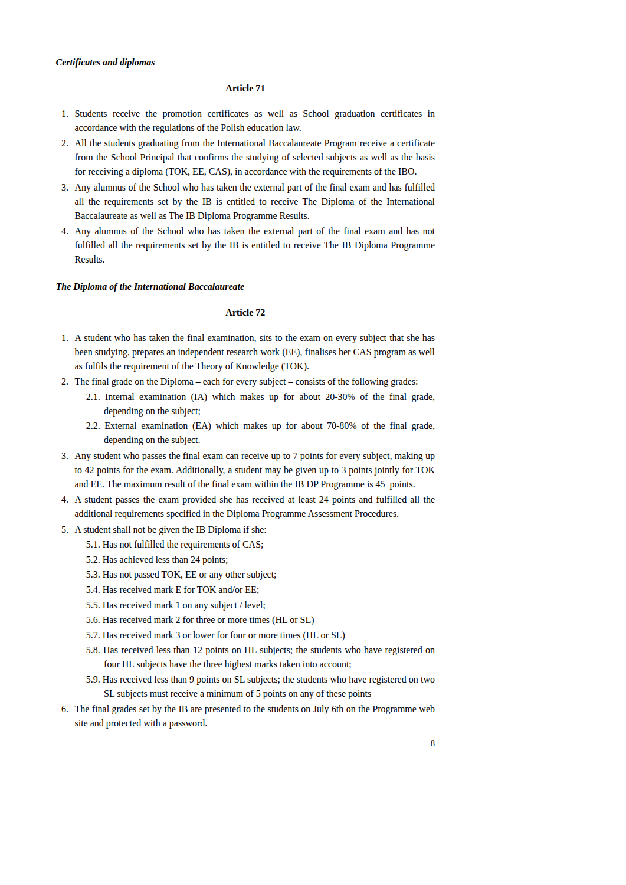Certificates and diplomas
Article 71
Students receive the promotion certificates as well as School graduation certificates in accordance with the regulations of the Polish education law.
All the students graduating from the International Baccalaureate Program receive a certificate from the School Principal that confirms the studying of selected subjects as well as the basis for receiving a diploma (TOK, EE, CAS), in accordance with the requirements of the IBO.
Any alumnus of the School who has taken the external part of the final exam and has fulfilled all the requirements set by the IB is entitled to receive The Diploma of the International Baccalaureate as well as The IB Diploma Programme Results.
Any alumnus of the School who has taken the external part of the final exam and has not fulfilled all the requirements set by the IB is entitled to receive The IB Diploma Programme Results.
The Diploma of the International Baccalaureate
Article 72
A student who has taken the final examination, sits to the exam on every subject that she has been studying, prepares an independent research work (EE), finalises her CAS program as well as fulfils the requirement of the Theory of Knowledge (TOK).
The final grade on the Diploma – each for every subject – consists of the following grades:
2.1. Internal examination (IA) which makes up for about 20-30% of the final grade, depending on the subject;
2.2. External examination (EA) which makes up for about 70-80% of the final grade, depending on the subject.
Any student who passes the final exam can receive up to 7 points for every subject, making up to 42 points for the exam. Additionally, a student may be given up to 3 points jointly for TOK and EE. The maximum result of the final exam within the IB DP Programme is 45 points.
A student passes the exam provided she has received at least 24 points and fulfilled all the additional requirements specified in the Diploma Programme Assessment Procedures.
A student shall not be given the IB Diploma if she:
5.1. Has not fulfilled the requirements of CAS;
5.2. Has achieved less than 24 points;
5.3. Has not passed TOK, EE or any other subject;
5.4. Has received mark E for TOK and/or EE;
5.5. Has received mark 1 on any subject / level;
5.6. Has received mark 2 for three or more times (HL or SL)
5.7. Has received mark 3 or lower for four or more times (HL or SL)
5.8. Has received less than 12 points on HL subjects; the students who have registered on four HL subjects have the three highest marks taken into account;
5.9. Has received less than 9 points on SL subjects; the students who have registered on two SL subjects must receive a minimum of 5 points on any of these points
The final grades set by the IB are presented to the students on July 6th on the Programme web site and protected with a password.
8